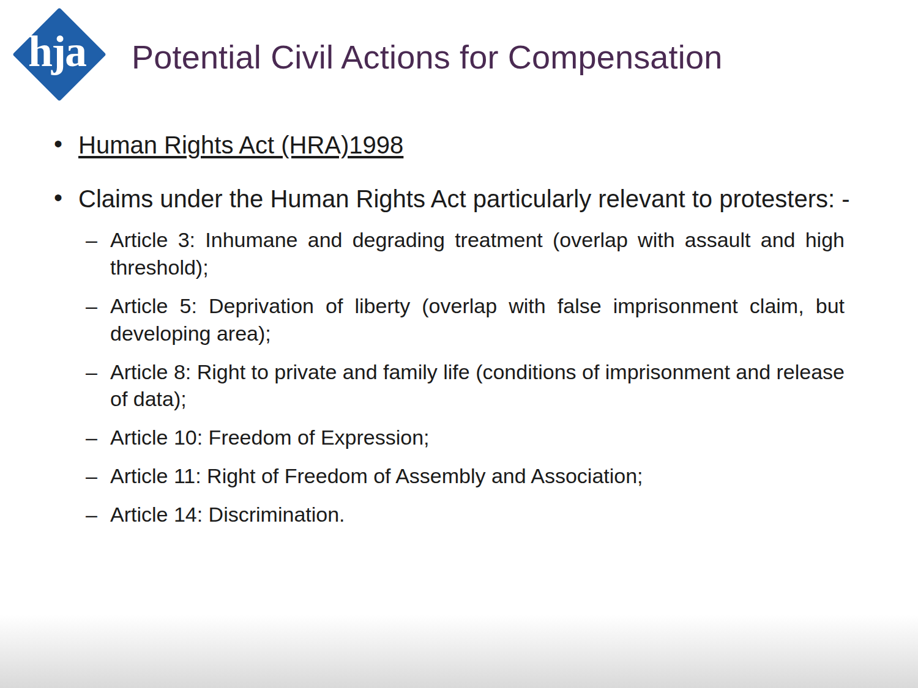hja
Potential Civil Actions for Compensation
Human Rights Act (HRA)1998
Claims under the Human Rights Act particularly relevant to protesters: -
Article 3: Inhumane and degrading treatment (overlap with assault and high threshold);
Article 5: Deprivation of liberty (overlap with false imprisonment claim, but developing area);
Article 8: Right to private and family life (conditions of imprisonment and release of data);
Article 10: Freedom of Expression;
Article 11: Right of Freedom of Assembly and Association;
Article 14: Discrimination.